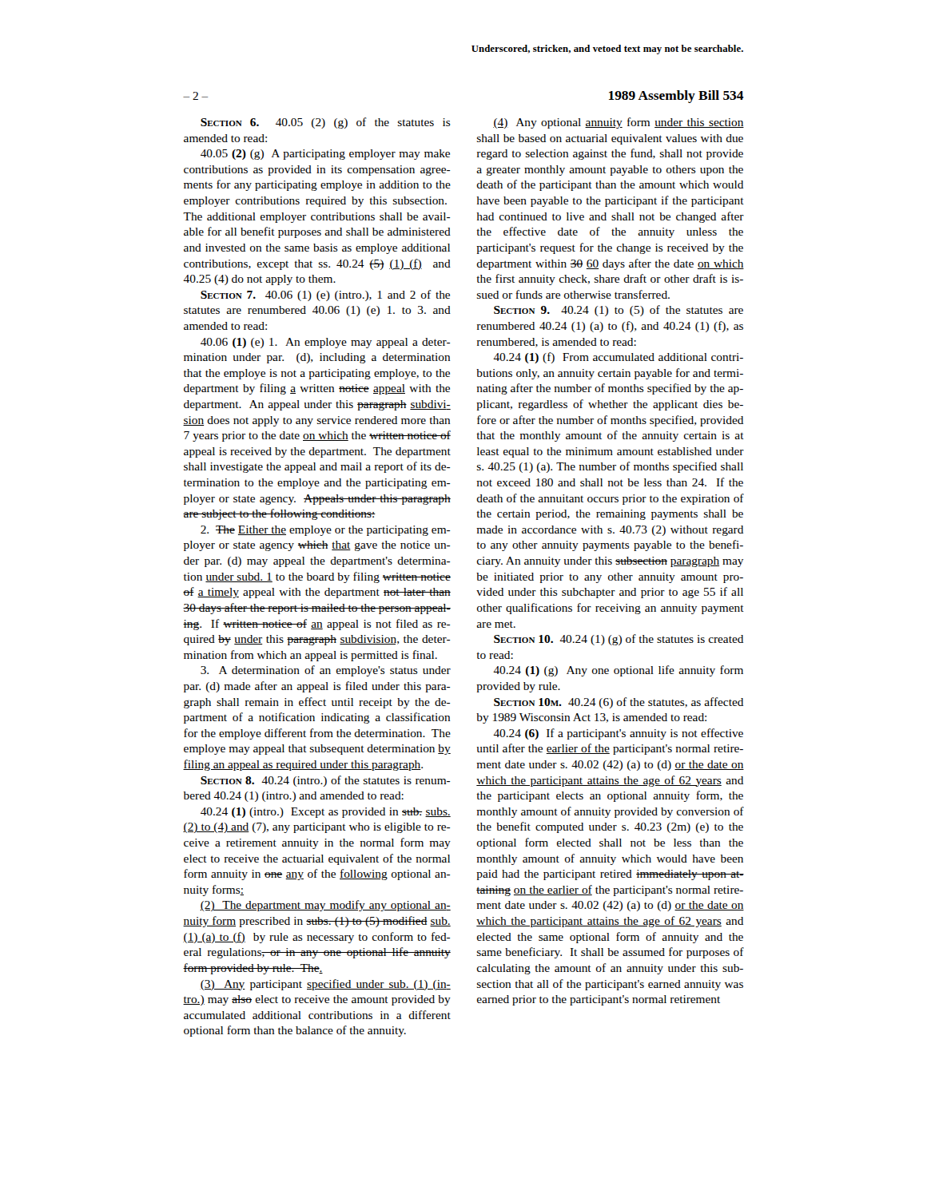Underscored, stricken, and vetoed text may not be searchable.
– 2 – 1989 Assembly Bill 534
Section 6. 40.05 (2) (g) of the statutes is amended to read:
40.05 (2) (g) A participating employer may make contributions as provided in its compensation agreements for any participating employe in addition to the employer contributions required by this subsection. The additional employer contributions shall be available for all benefit purposes and shall be administered and invested on the same basis as employe additional contributions, except that ss. 40.24 (5) (1) (f) and 40.25 (4) do not apply to them.
Section 7. 40.06 (1) (e) (intro.), 1 and 2 of the statutes are renumbered 40.06 (1) (e) 1. to 3. and amended to read:
40.06 (1) (e) 1. An employe may appeal a determination under par. (d), including a determination that the employe is not a participating employe, to the department by filing a written notice appeal with the department. An appeal under this paragraph subdivision does not apply to any service rendered more than 7 years prior to the date on which the written notice of appeal is received by the department. The department shall investigate the appeal and mail a report of its determination to the employe and the participating employer or state agency. Appeals under this paragraph are subject to the following conditions:
2. The Either the employe or the participating employer or state agency which that gave the notice under par. (d) may appeal the department's determination under subd. 1 to the board by filing written notice of a timely appeal with the department not later than 30 days after the report is mailed to the person appealing. If written notice of an appeal is not filed as required by under this paragraph subdivision, the determination from which an appeal is permitted is final.
3. A determination of an employe's status under par. (d) made after an appeal is filed under this paragraph shall remain in effect until receipt by the department of a notification indicating a classification for the employe different from the determination. The employe may appeal that subsequent determination by filing an appeal as required under this paragraph.
Section 8. 40.24 (intro.) of the statutes is renumbered 40.24 (1) (intro.) and amended to read:
40.24 (1) (intro.) Except as provided in sub. subs. (2) to (4) and (7), any participant who is eligible to receive a retirement annuity in the normal form may elect to receive the actuarial equivalent of the normal form annuity in one any of the following optional annuity forms:
(2) The department may modify any optional annuity form prescribed in subs. (1) to (5) modified sub. (1) (a) to (f) by rule as necessary to conform to federal regulations, or in any one optional life annuity form provided by rule. The.
(3) Any participant specified under sub. (1) (intro.) may also elect to receive the amount provided by accumulated additional contributions in a different optional form than the balance of the annuity.
(4) Any optional annuity form under this section shall be based on actuarial equivalent values with due regard to selection against the fund, shall not provide a greater monthly amount payable to others upon the death of the participant than the amount which would have been payable to the participant if the participant had continued to live and shall not be changed after the effective date of the annuity unless the participant's request for the change is received by the department within 30 60 days after the date on which the first annuity check, share draft or other draft is issued or funds are otherwise transferred.
Section 9. 40.24 (1) to (5) of the statutes are renumbered 40.24 (1) (a) to (f), and 40.24 (1) (f), as renumbered, is amended to read:
40.24 (1) (f) From accumulated additional contributions only, an annuity certain payable for and terminating after the number of months specified by the applicant, regardless of whether the applicant dies before or after the number of months specified, provided that the monthly amount of the annuity certain is at least equal to the minimum amount established under s. 40.25 (1) (a). The number of months specified shall not exceed 180 and shall not be less than 24. If the death of the annuitant occurs prior to the expiration of the certain period, the remaining payments shall be made in accordance with s. 40.73 (2) without regard to any other annuity payments payable to the beneficiary. An annuity under this subsection paragraph may be initiated prior to any other annuity amount provided under this subchapter and prior to age 55 if all other qualifications for receiving an annuity payment are met.
Section 10. 40.24 (1) (g) of the statutes is created to read:
40.24 (1) (g) Any one optional life annuity form provided by rule.
Section 10m. 40.24 (6) of the statutes, as affected by 1989 Wisconsin Act 13, is amended to read:
40.24 (6) If a participant's annuity is not effective until after the earlier of the participant's normal retirement date under s. 40.02 (42) (a) to (d) or the date on which the participant attains the age of 62 years and the participant elects an optional annuity form, the monthly amount of annuity provided by conversion of the benefit computed under s. 40.23 (2m) (e) to the optional form elected shall not be less than the monthly amount of annuity which would have been paid had the participant retired immediately upon attaining on the earlier of the participant's normal retirement date under s. 40.02 (42) (a) to (d) or the date on which the participant attains the age of 62 years and elected the same optional form of annuity and the same beneficiary. It shall be assumed for purposes of calculating the amount of an annuity under this subsection that all of the participant's earned annuity was earned prior to the participant's normal retirement